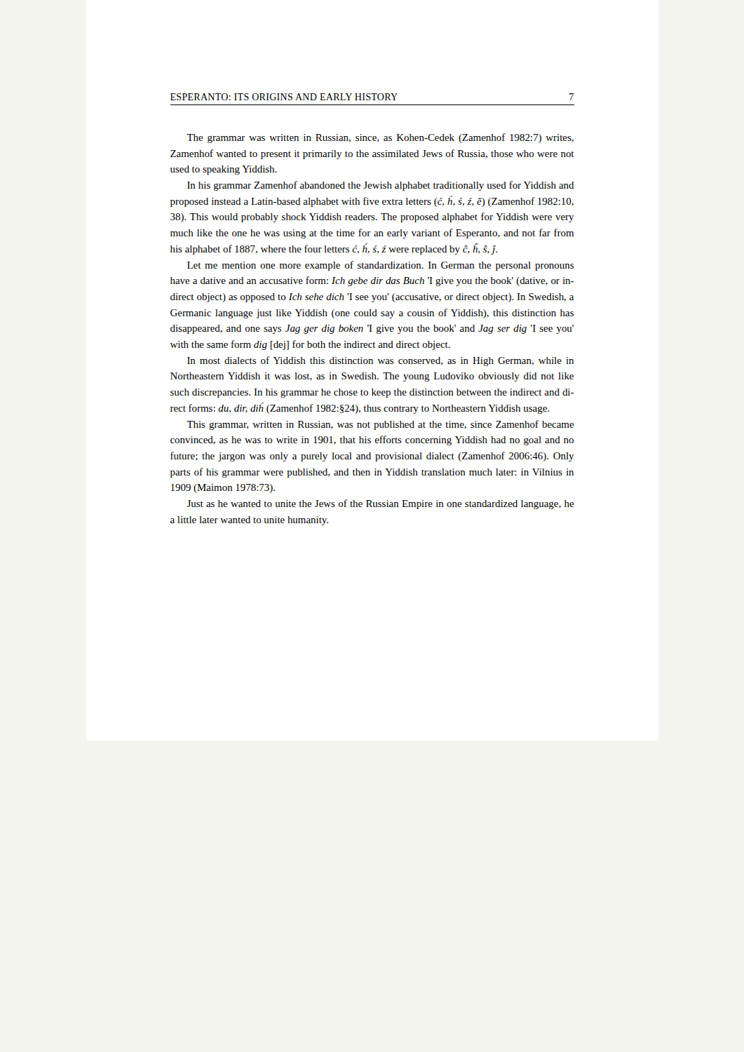Esperanto: its origins and early history 7
The grammar was written in Russian, since, as Kohen-Cedek (Zamenhof 1982:7) writes, Zamenhof wanted to present it primarily to the assimilated Jews of Russia, those who were not used to speaking Yiddish.
In his grammar Zamenhof abandoned the Jewish alphabet traditionally used for Yiddish and proposed instead a Latin-based alphabet with five extra letters (ć, h́, ś, ź, ĕ) (Zamenhof 1982:10, 38). This would probably shock Yiddish readers. The proposed alphabet for Yiddish were very much like the one he was using at the time for an early variant of Esperanto, and not far from his alphabet of 1887, where the four letters ć, h́, ś, ź were replaced by ĉ, ĥ, ŝ, ĵ.
Let me mention one more example of standardization. In German the personal pronouns have a dative and an accusative form: Ich gebe dir das Buch 'I give you the book' (dative, or indirect object) as opposed to Ich sehe dich 'I see you' (accusative, or direct object). In Swedish, a Germanic language just like Yiddish (one could say a cousin of Yiddish), this distinction has disappeared, and one says Jag ger dig boken 'I give you the book' and Jag ser dig 'I see you' with the same form dig [dej] for both the indirect and direct object.
In most dialects of Yiddish this distinction was conserved, as in High German, while in Northeastern Yiddish it was lost, as in Swedish. The young Ludoviko obviously did not like such discrepancies. In his grammar he chose to keep the distinction between the indirect and direct forms: du, dir, dih́ (Zamenhof 1982:§24), thus contrary to Northeastern Yiddish usage.
This grammar, written in Russian, was not published at the time, since Zamenhof became convinced, as he was to write in 1901, that his efforts concerning Yiddish had no goal and no future; the jargon was only a purely local and provisional dialect (Zamenhof 2006:46). Only parts of his grammar were published, and then in Yiddish translation much later: in Vilnius in 1909 (Maimon 1978:73).
Just as he wanted to unite the Jews of the Russian Empire in one standardized language, he a little later wanted to unite humanity.